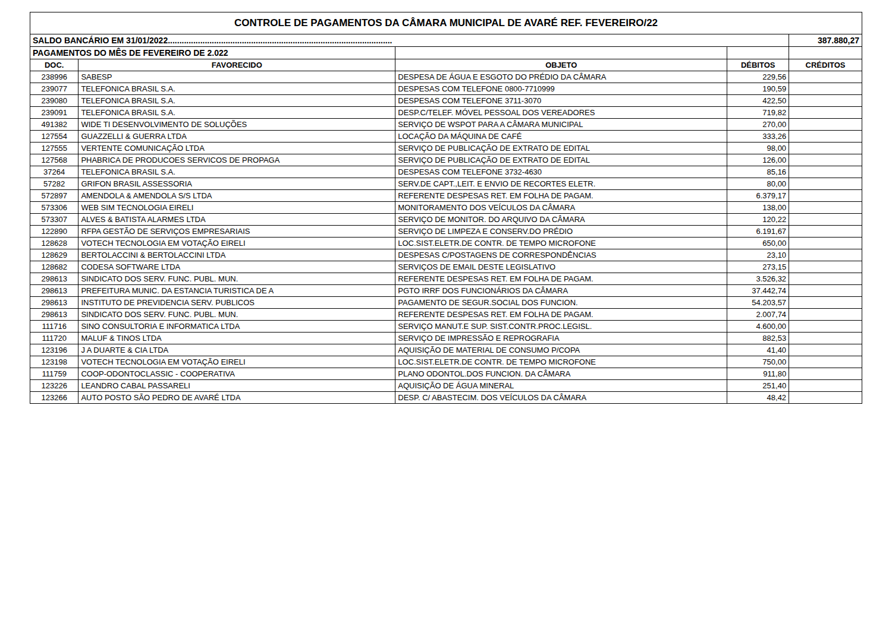| CONTROLE DE PAGAMENTOS DA CÂMARA MUNICIPAL DE AVARÉ REF. FEVEREIRO/22 |
| SALDO BANCÁRIO EM 31/01/2022................................................................................................. | 387.880,27 |
| PAGAMENTOS DO MÊS DE FEVEREIRO DE 2.022 | | | |
| DOC. | FAVORECIDO | OBJETO | DÉBITOS | CRÉDITOS |
| 238996 | SABESP | DESPESA DE ÁGUA E ESGOTO DO PRÉDIO DA CÂMARA | 229,56 | |
| 239077 | TELEFONICA BRASIL S.A. | DESPESAS COM TELEFONE 0800-7710999 | 190,59 | |
| 239080 | TELEFONICA BRASIL S.A. | DESPESAS COM TELEFONE 3711-3070 | 422,50 | |
| 239091 | TELEFONICA BRASIL S.A. | DESP.C/TELEF. MÓVEL PESSOAL DOS VEREADORES | 719,82 | |
| 491382 | WIDE TI DESENVOLVIMENTO DE SOLUÇÕES | SERVIÇO DE WSPOT PARA A CÂMARA MUNICIPAL | 270,00 | |
| 127554 | GUAZZELLI & GUERRA LTDA | LOCAÇÃO DA MÁQUINA DE CAFÉ | 333,26 | |
| 127555 | VERTENTE COMUNICAÇÃO LTDA | SERVIÇO DE PUBLICAÇÃO DE EXTRATO DE EDITAL | 98,00 | |
| 127568 | PHABRICA DE PRODUCOES SERVICOS DE PROPAGA | SERVIÇO DE PUBLICAÇÃO DE EXTRATO DE EDITAL | 126,00 | |
| 37264 | TELEFONICA BRASIL S.A. | DESPESAS COM TELEFONE 3732-4630 | 85,16 | |
| 57282 | GRIFON BRASIL ASSESSORIA | SERV.DE CAPT.,LEIT. E ENVIO DE RECORTES ELETR. | 80,00 | |
| 572897 | AMENDOLA & AMENDOLA S/S LTDA | REFERENTE DESPESAS RET. EM FOLHA DE PAGAM. | 6.379,17 | |
| 573306 | WEB SIM TECNOLOGIA EIRELI | MONITORAMENTO DOS VEÍCULOS DA CÂMARA | 138,00 | |
| 573307 | ALVES & BATISTA ALARMES LTDA | SERVIÇO DE MONITOR. DO ARQUIVO DA CÂMARA | 120,22 | |
| 122890 | RFPA GESTÃO DE SERVIÇOS EMPRESARIAIS | SERVIÇO DE LIMPEZA E CONSERV.DO PRÉDIO | 6.191,67 | |
| 128628 | VOTECH TECNOLOGIA EM VOTAÇÃO EIRELI | LOC.SIST.ELETR.DE CONTR. DE TEMPO MICROFONE | 650,00 | |
| 128629 | BERTOLACCINI & BERTOLACCINI LTDA | DESPESAS C/POSTAGENS DE CORRESPONDÊNCIAS | 23,10 | |
| 128682 | CODESA SOFTWARE LTDA | SERVIÇOS DE EMAIL DESTE LEGISLATIVO | 273,15 | |
| 298613 | SINDICATO DOS SERV. FUNC. PUBL. MUN. | REFERENTE DESPESAS RET. EM FOLHA DE PAGAM. | 3.526,32 | |
| 298613 | PREFEITURA MUNIC. DA ESTANCIA TURISTICA DE A | PGTO IRRF DOS FUNCIONÁRIOS DA CÂMARA | 37.442,74 | |
| 298613 | INSTITUTO DE PREVIDENCIA SERV. PUBLICOS | PAGAMENTO DE SEGUR.SOCIAL DOS FUNCION. | 54.203,57 | |
| 298613 | SINDICATO DOS SERV. FUNC. PUBL. MUN. | REFERENTE DESPESAS RET. EM FOLHA DE PAGAM. | 2.007,74 | |
| 111716 | SINO CONSULTORIA E INFORMATICA LTDA | SERVIÇO MANUT.E SUP. SIST.CONTR.PROC.LEGISL. | 4.600,00 | |
| 111720 | MALUF & TINOS LTDA | SERVIÇO DE IMPRESSÃO E REPROGRAFIA | 882,53 | |
| 123196 | J A DUARTE & CIA LTDA | AQUISIÇÃO DE MATERIAL DE CONSUMO P/COPA | 41,40 | |
| 123198 | VOTECH TECNOLOGIA EM VOTAÇÃO EIRELI | LOC.SIST.ELETR.DE CONTR. DE TEMPO MICROFONE | 750,00 | |
| 111759 | COOP-ODONTOCLASSIC - COOPERATIVA | PLANO ODONTOL.DOS FUNCION. DA CÂMARA | 911,80 | |
| 123226 | LEANDRO CABAL PASSARELI | AQUISIÇÃO DE ÁGUA MINERAL | 251,40 | |
| 123266 | AUTO POSTO SÃO PEDRO DE AVARÉ LTDA | DESP. C/ ABASTECIM. DOS VEÍCULOS DA CÂMARA | 48,42 | |